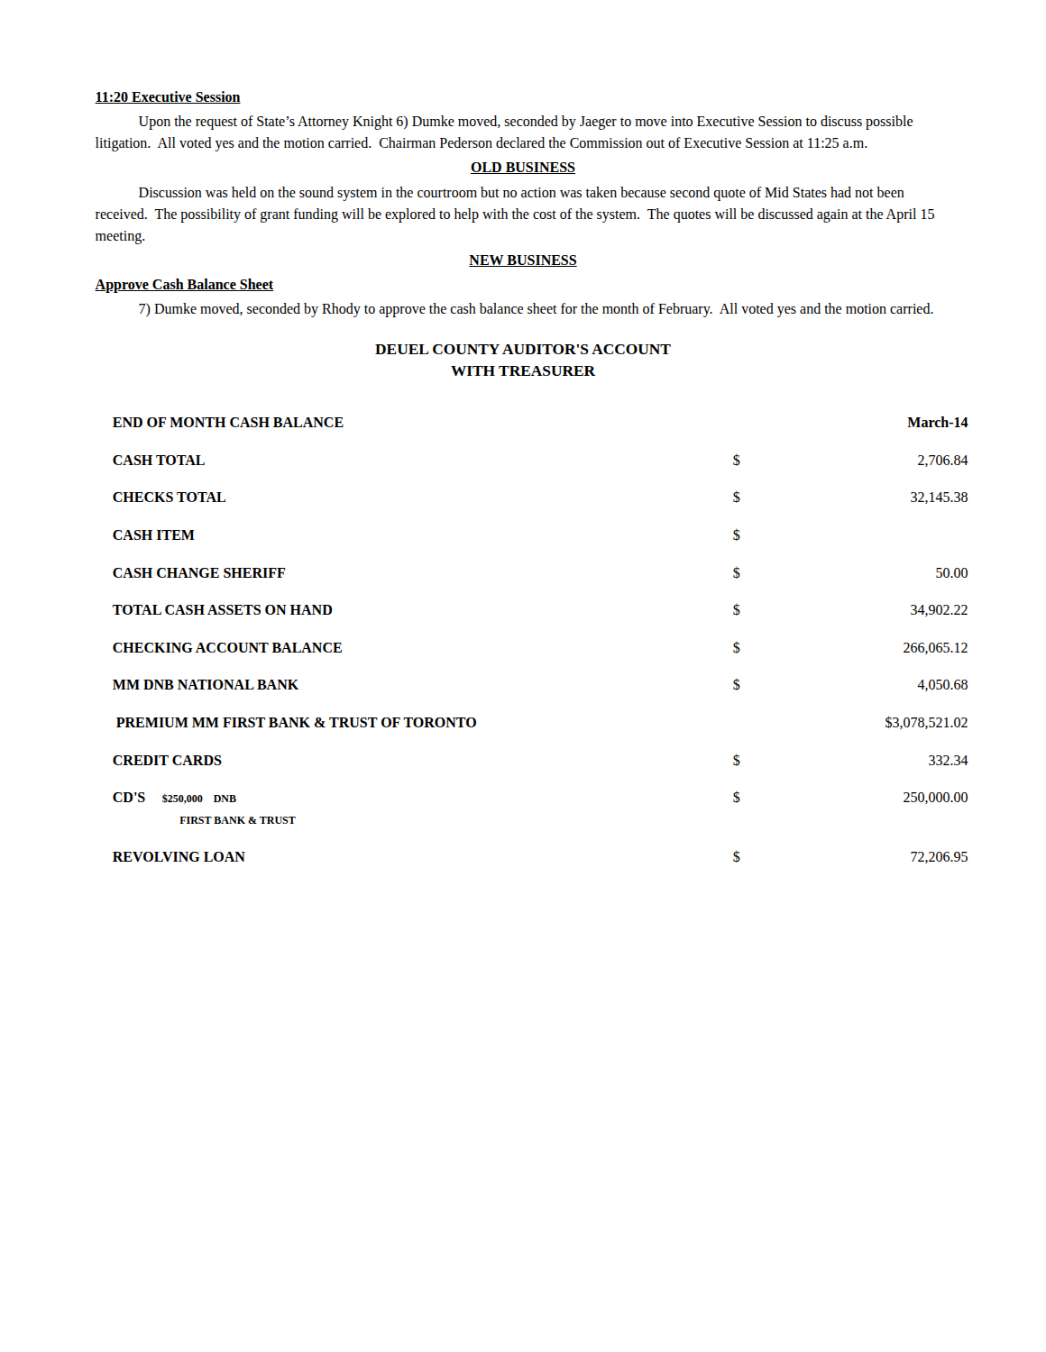11:20 Executive Session
Upon the request of State’s Attorney Knight 6) Dumke moved, seconded by Jaeger to move into Executive Session to discuss possible litigation. All voted yes and the motion carried. Chairman Pederson declared the Commission out of Executive Session at 11:25 a.m.
OLD BUSINESS
Discussion was held on the sound system in the courtroom but no action was taken because second quote of Mid States had not been received. The possibility of grant funding will be explored to help with the cost of the system. The quotes will be discussed again at the April 15 meeting.
NEW BUSINESS
Approve Cash Balance Sheet
7) Dumke moved, seconded by Rhody to approve the cash balance sheet for the month of February. All voted yes and the motion carried.
DEUEL COUNTY AUDITOR'S ACCOUNT
WITH TREASURER
| END OF MONTH CASH BALANCE | | March-14 |
| CASH TOTAL | $ | 2,706.84 |
| CHECKS TOTAL | $ | 32,145.38 |
| CASH ITEM | $ | |
| CASH CHANGE SHERIFF | $ | 50.00 |
| TOTAL CASH ASSETS ON HAND | $ | 34,902.22 |
| CHECKING ACCOUNT BALANCE | $ | 266,065.12 |
| MM DNB NATIONAL BANK | $ | 4,050.68 |
| PREMIUM MM FIRST BANK & TRUST OF TORONTO | | $3,078,521.02 |
| CREDIT CARDS | $ | 332.34 |
| CD'S $250,000 DNB FIRST BANK & TRUST | $ | 250,000.00 |
| REVOLVING LOAN | $ | 72,206.95 |